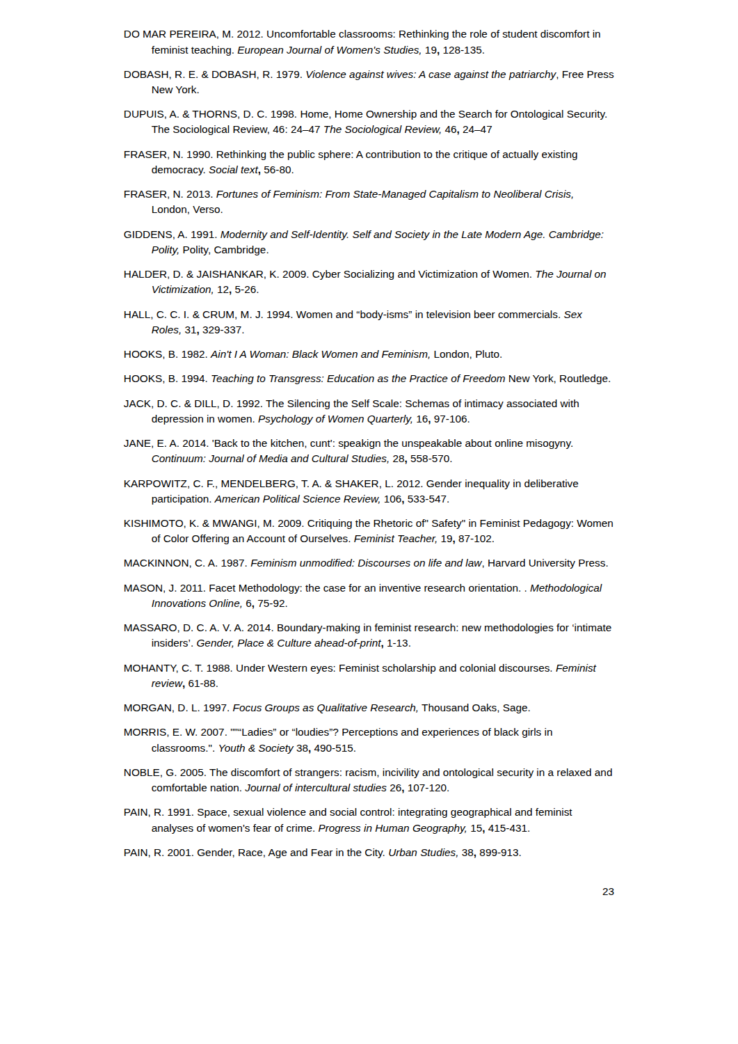DO MAR PEREIRA, M. 2012. Uncomfortable classrooms: Rethinking the role of student discomfort in feminist teaching. European Journal of Women's Studies, 19, 128-135.
DOBASH, R. E. & DOBASH, R. 1979. Violence against wives: A case against the patriarchy, Free Press New York.
DUPUIS, A. & THORNS, D. C. 1998. Home, Home Ownership and the Search for Ontological Security. The Sociological Review, 46: 24–47 The Sociological Review, 46, 24–47
FRASER, N. 1990. Rethinking the public sphere: A contribution to the critique of actually existing democracy. Social text, 56-80.
FRASER, N. 2013. Fortunes of Feminism: From State-Managed Capitalism to Neoliberal Crisis, London, Verso.
GIDDENS, A. 1991. Modernity and Self-Identity. Self and Society in the Late Modern Age. Cambridge: Polity, Polity, Cambridge.
HALDER, D. & JAISHANKAR, K. 2009. Cyber Socializing and Victimization of Women. The Journal on Victimization, 12, 5-26.
HALL, C. C. I. & CRUM, M. J. 1994. Women and “body-isms” in television beer commercials. Sex Roles, 31, 329-337.
HOOKS, B. 1982. Ain't I A Woman: Black Women and Feminism, London, Pluto.
HOOKS, B. 1994. Teaching to Transgress: Education as the Practice of Freedom New York, Routledge.
JACK, D. C. & DILL, D. 1992. The Silencing the Self Scale: Schemas of intimacy associated with depression in women. Psychology of Women Quarterly, 16, 97-106.
JANE, E. A. 2014. 'Back to the kitchen, cunt': speakign the unspeakable about online misogyny. Continuum: Journal of Media and Cultural Studies, 28, 558-570.
KARPOWITZ, C. F., MENDELBERG, T. A. & SHAKER, L. 2012. Gender inequality in deliberative participation. American Political Science Review, 106, 533-547.
KISHIMOTO, K. & MWANGI, M. 2009. Critiquing the Rhetoric of" Safety" in Feminist Pedagogy: Women of Color Offering an Account of Ourselves. Feminist Teacher, 19, 87-102.
MACKINNON, C. A. 1987. Feminism unmodified: Discourses on life and law, Harvard University Press.
MASON, J. 2011. Facet Methodology: the case for an inventive research orientation. . Methodological Innovations Online, 6, 75-92.
MASSARO, D. C. A. V. A. 2014. Boundary-making in feminist research: new methodologies for ‘intimate insiders’. Gender, Place & Culture ahead-of-print, 1-13.
MOHANTY, C. T. 1988. Under Western eyes: Feminist scholarship and colonial discourses. Feminist review, 61-88.
MORGAN, D. L. 1997. Focus Groups as Qualitative Research, Thousand Oaks, Sage.
MORRIS, E. W. 2007. ""“Ladies” or “loudies”? Perceptions and experiences of black girls in classrooms.". Youth & Society 38, 490-515.
NOBLE, G. 2005. The discomfort of strangers: racism, incivility and ontological security in a relaxed and comfortable nation. Journal of intercultural studies 26, 107-120.
PAIN, R. 1991. Space, sexual violence and social control: integrating geographical and feminist analyses of women's fear of crime. Progress in Human Geography, 15, 415-431.
PAIN, R. 2001. Gender, Race, Age and Fear in the City. Urban Studies, 38, 899-913.
23